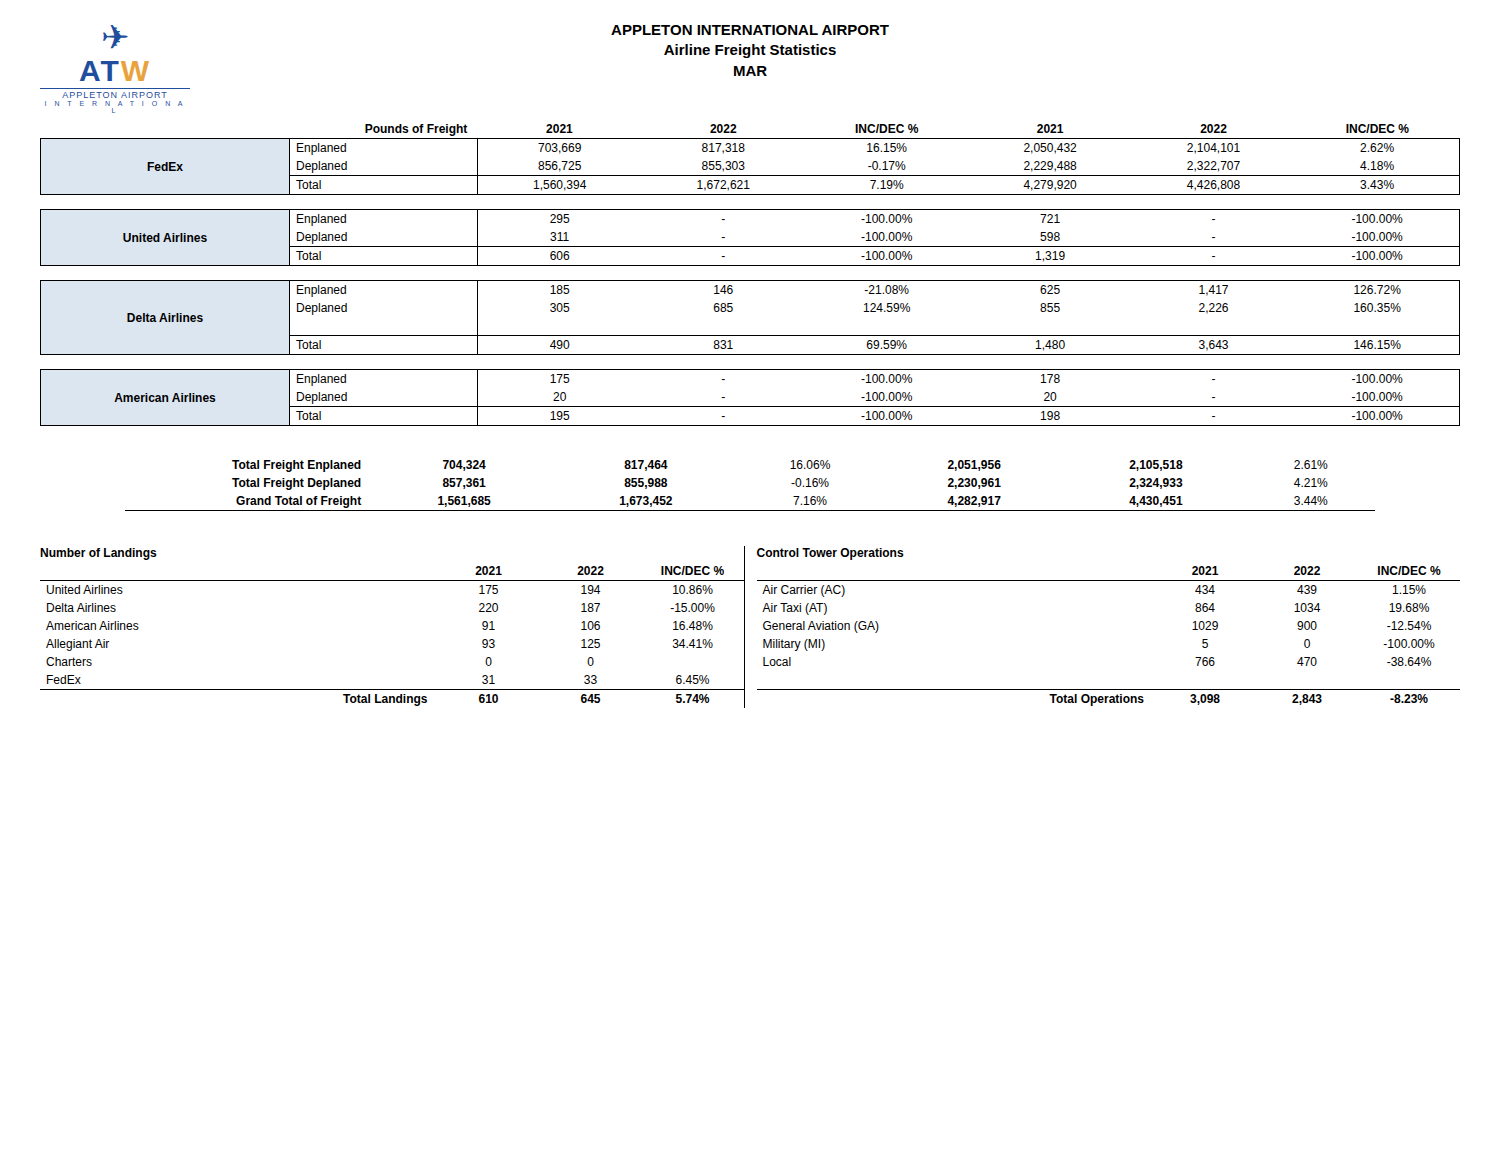✈
ATW
APPLETON AIRPORT
I N T E R N A T I O N A L
APPLETON INTERNATIONAL AIRPORT
Airline Freight Statistics
MAR
| Pounds of Freight | 2021 | 2022 | INC/DEC % | 2021 | 2022 | INC/DEC % |
| --- | --- | --- | --- | --- | --- | --- |
| FedEx | Enplaned | 703,669 | 817,318 | 16.15% | 2,050,432 | 2,104,101 | 2.62% |
| Deplaned | 856,725 | 855,303 | -0.17% | 2,229,488 | 2,322,707 | 4.18% |
| Total | 1,560,394 | 1,672,621 | 7.19% | 4,279,920 | 4,426,808 | 3.43% |
| United Airlines | Enplaned | 295 | - | -100.00% | 721 | - | -100.00% |
| Deplaned | 311 | - | -100.00% | 598 | - | -100.00% |
| Total | 606 | - | -100.00% | 1,319 | - | -100.00% |
| Delta Airlines | Enplaned | 185 | 146 | -21.08% | 625 | 1,417 | 126.72% |
| Deplaned | 305 | 685 | 124.59% | 855 | 2,226 | 160.35% |
| Total | 490 | 831 | 69.59% | 1,480 | 3,643 | 146.15% |
| American Airlines | Enplaned | 175 | - | -100.00% | 178 | - | -100.00% |
| Deplaned | 20 | - | -100.00% | 20 | - | -100.00% |
| Total | 195 | - | -100.00% | 198 | - | -100.00% |
| Total Freight Enplaned | 704,324 | 817,464 | 16.06% | 2,051,956 | 2,105,518 | 2.61% |
| Total Freight Deplaned | 857,361 | 855,988 | -0.16% | 2,230,961 | 2,324,933 | 4.21% |
| Grand Total of Freight | 1,561,685 | 1,673,452 | 7.16% | 4,282,917 | 4,430,451 | 3.44% |
Number of Landings
| | 2021 | 2022 | INC/DEC % |
| --- | --- | --- | --- |
| United Airlines | 175 | 194 | 10.86% |
| Delta Airlines | 220 | 187 | -15.00% |
| American Airlines | 91 | 106 | 16.48% |
| Allegiant Air | 93 | 125 | 34.41% |
| Charters | 0 | 0 | |
| FedEx | 31 | 33 | 6.45% |
| Total Landings | 610 | 645 | 5.74% |
Control Tower Operations
| | 2021 | 2022 | INC/DEC % |
| --- | --- | --- | --- |
| Air Carrier (AC) | 434 | 439 | 1.15% |
| Air Taxi (AT) | 864 | 1034 | 19.68% |
| General Aviation (GA) | 1029 | 900 | -12.54% |
| Military (MI) | 5 | 0 | -100.00% |
| Local | 766 | 470 | -38.64% |
| Total Operations | 3,098 | 2,843 | -8.23% |